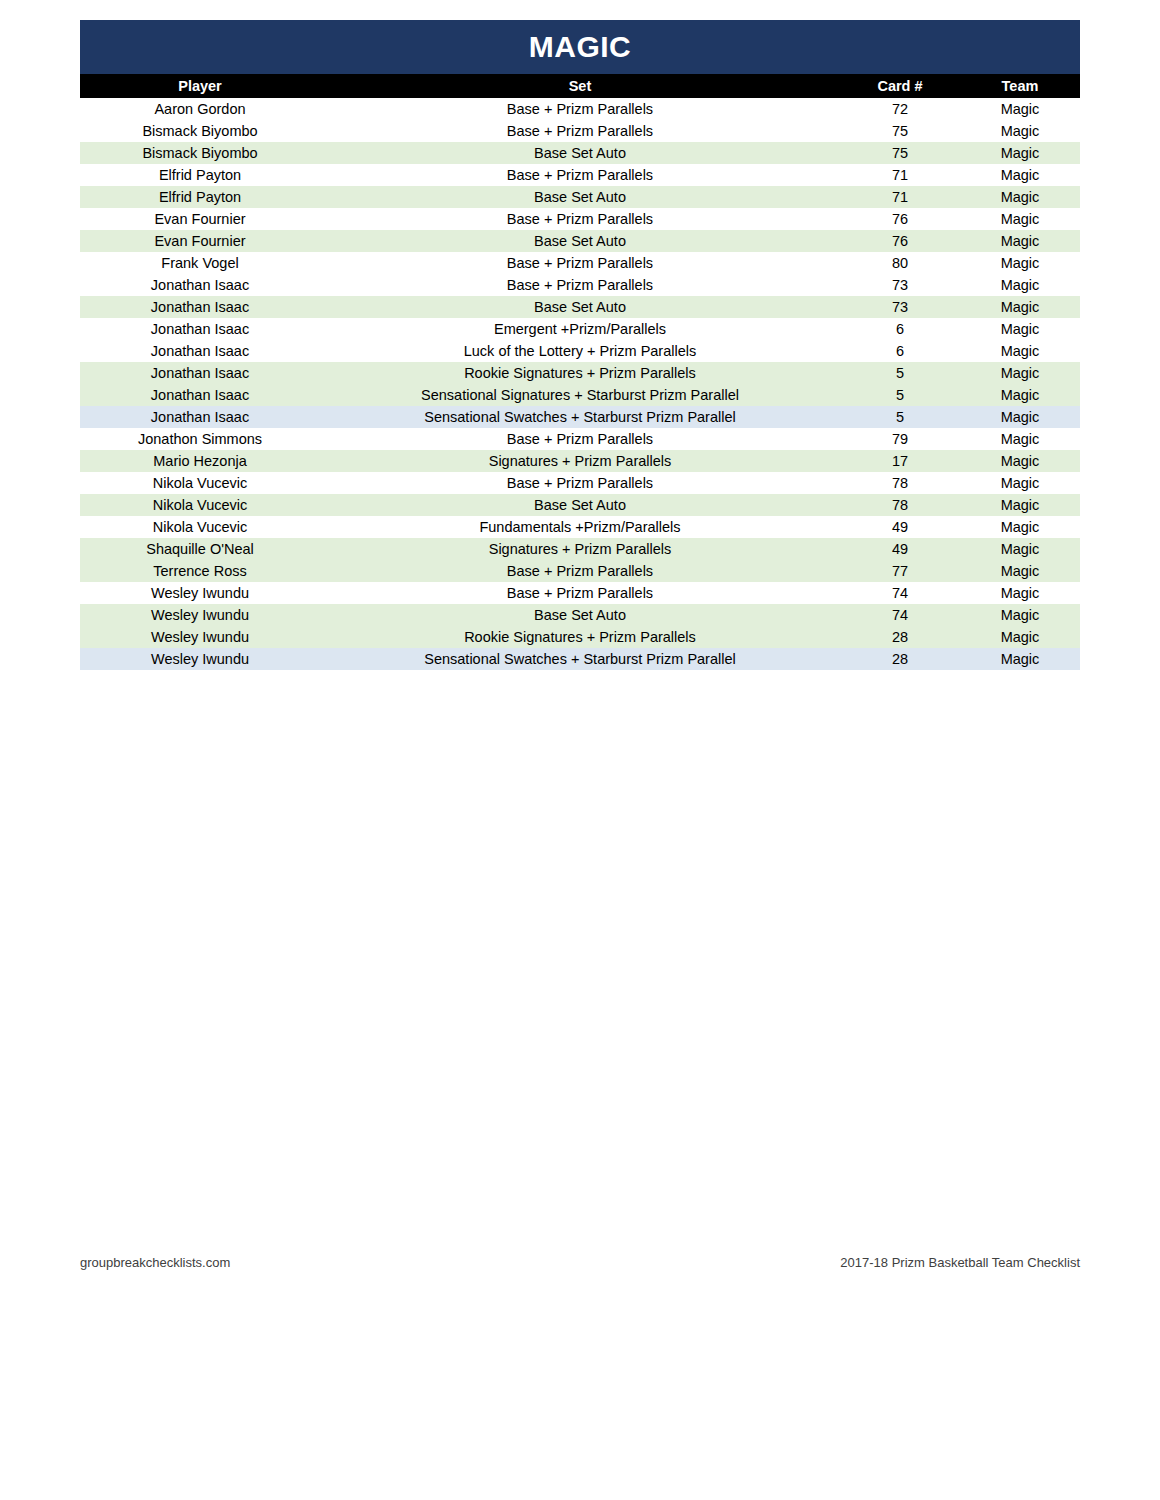MAGIC
| Player | Set | Card # | Team |
| --- | --- | --- | --- |
| Aaron Gordon | Base + Prizm Parallels | 72 | Magic |
| Bismack Biyombo | Base + Prizm Parallels | 75 | Magic |
| Bismack Biyombo | Base Set Auto | 75 | Magic |
| Elfrid Payton | Base + Prizm Parallels | 71 | Magic |
| Elfrid Payton | Base Set Auto | 71 | Magic |
| Evan Fournier | Base + Prizm Parallels | 76 | Magic |
| Evan Fournier | Base Set Auto | 76 | Magic |
| Frank Vogel | Base + Prizm Parallels | 80 | Magic |
| Jonathan Isaac | Base + Prizm Parallels | 73 | Magic |
| Jonathan Isaac | Base Set Auto | 73 | Magic |
| Jonathan Isaac | Emergent +Prizm/Parallels | 6 | Magic |
| Jonathan Isaac | Luck of the Lottery + Prizm Parallels | 6 | Magic |
| Jonathan Isaac | Rookie Signatures + Prizm Parallels | 5 | Magic |
| Jonathan Isaac | Sensational Signatures + Starburst Prizm Parallel | 5 | Magic |
| Jonathan Isaac | Sensational Swatches + Starburst Prizm Parallel | 5 | Magic |
| Jonathon Simmons | Base + Prizm Parallels | 79 | Magic |
| Mario Hezonja | Signatures + Prizm Parallels | 17 | Magic |
| Nikola Vucevic | Base + Prizm Parallels | 78 | Magic |
| Nikola Vucevic | Base Set Auto | 78 | Magic |
| Nikola Vucevic | Fundamentals +Prizm/Parallels | 49 | Magic |
| Shaquille O'Neal | Signatures + Prizm Parallels | 49 | Magic |
| Terrence Ross | Base + Prizm Parallels | 77 | Magic |
| Wesley Iwundu | Base + Prizm Parallels | 74 | Magic |
| Wesley Iwundu | Base Set Auto | 74 | Magic |
| Wesley Iwundu | Rookie Signatures + Prizm Parallels | 28 | Magic |
| Wesley Iwundu | Sensational Swatches + Starburst Prizm Parallel | 28 | Magic |
groupbreakchecklists.com
2017-18 Prizm Basketball Team Checklist